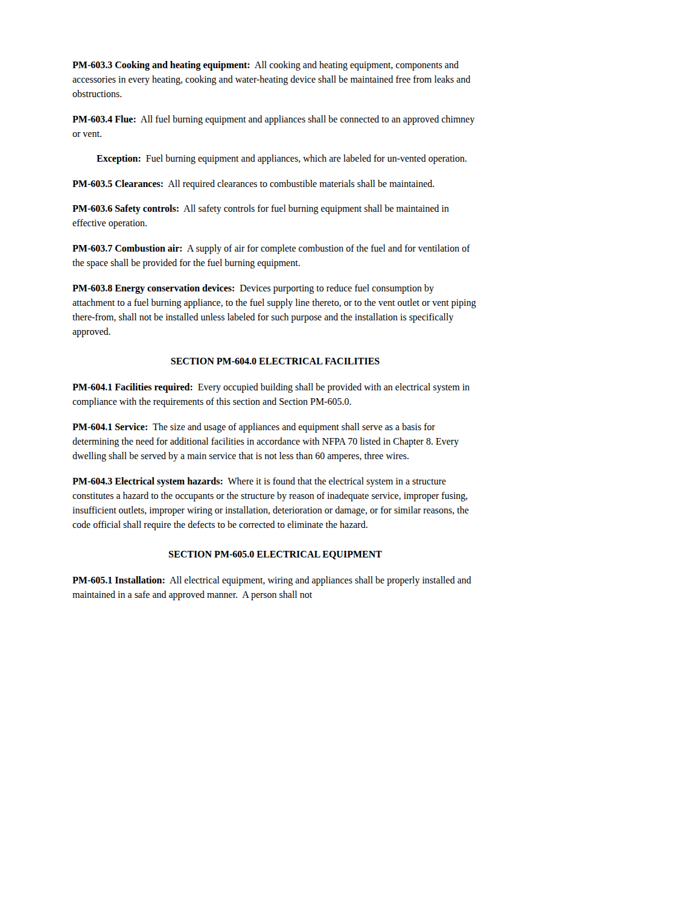PM-603.3 Cooking and heating equipment: All cooking and heating equipment, components and accessories in every heating, cooking and water-heating device shall be maintained free from leaks and obstructions.
PM-603.4 Flue: All fuel burning equipment and appliances shall be connected to an approved chimney or vent.
Exception: Fuel burning equipment and appliances, which are labeled for un-vented operation.
PM-603.5 Clearances: All required clearances to combustible materials shall be maintained.
PM-603.6 Safety controls: All safety controls for fuel burning equipment shall be maintained in effective operation.
PM-603.7 Combustion air: A supply of air for complete combustion of the fuel and for ventilation of the space shall be provided for the fuel burning equipment.
PM-603.8 Energy conservation devices: Devices purporting to reduce fuel consumption by attachment to a fuel burning appliance, to the fuel supply line thereto, or to the vent outlet or vent piping there-from, shall not be installed unless labeled for such purpose and the installation is specifically approved.
SECTION PM-604.0 ELECTRICAL FACILITIES
PM-604.1 Facilities required: Every occupied building shall be provided with an electrical system in compliance with the requirements of this section and Section PM-605.0.
PM-604.1 Service: The size and usage of appliances and equipment shall serve as a basis for determining the need for additional facilities in accordance with NFPA 70 listed in Chapter 8. Every dwelling shall be served by a main service that is not less than 60 amperes, three wires.
PM-604.3 Electrical system hazards: Where it is found that the electrical system in a structure constitutes a hazard to the occupants or the structure by reason of inadequate service, improper fusing, insufficient outlets, improper wiring or installation, deterioration or damage, or for similar reasons, the code official shall require the defects to be corrected to eliminate the hazard.
SECTION PM-605.0 ELECTRICAL EQUIPMENT
PM-605.1 Installation: All electrical equipment, wiring and appliances shall be properly installed and maintained in a safe and approved manner. A person shall not